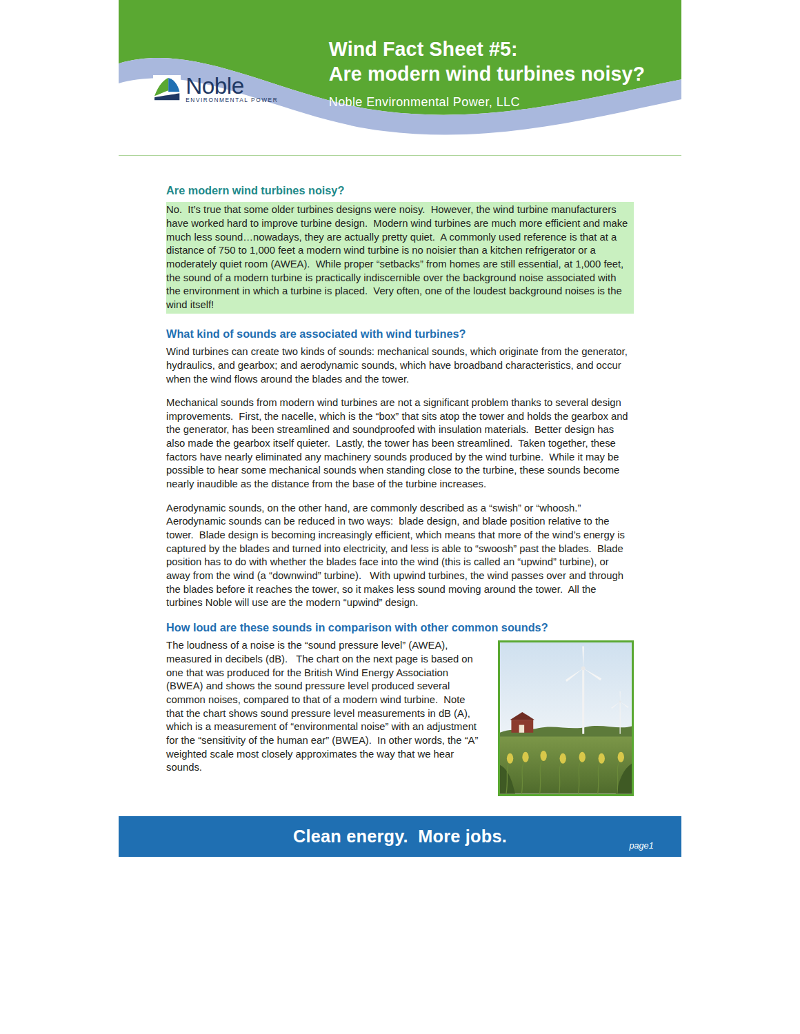Noble ENVIRONMENTAL POWER
Wind Fact Sheet #5:
Are modern wind turbines noisy?
Noble Environmental Power, LLC
Are modern wind turbines noisy?
No. It’s true that some older turbines designs were noisy. However, the wind turbine manufacturers have worked hard to improve turbine design. Modern wind turbines are much more efficient and make much less sound…nowadays, they are actually pretty quiet. A commonly used reference is that at a distance of 750 to 1,000 feet a modern wind turbine is no noisier than a kitchen refrigerator or a moderately quiet room (AWEA). While proper “setbacks” from homes are still essential, at 1,000 feet, the sound of a modern turbine is practically indiscernible over the background noise associated with the environment in which a turbine is placed. Very often, one of the loudest background noises is the wind itself!
What kind of sounds are associated with wind turbines?
Wind turbines can create two kinds of sounds: mechanical sounds, which originate from the generator, hydraulics, and gearbox; and aerodynamic sounds, which have broadband characteristics, and occur when the wind flows around the blades and the tower.
Mechanical sounds from modern wind turbines are not a significant problem thanks to several design improvements. First, the nacelle, which is the “box” that sits atop the tower and holds the gearbox and the generator, has been streamlined and soundproofed with insulation materials. Better design has also made the gearbox itself quieter. Lastly, the tower has been streamlined. Taken together, these factors have nearly eliminated any machinery sounds produced by the wind turbine. While it may be possible to hear some mechanical sounds when standing close to the turbine, these sounds become nearly inaudible as the distance from the base of the turbine increases.
Aerodynamic sounds, on the other hand, are commonly described as a “swish” or “whoosh.” Aerodynamic sounds can be reduced in two ways: blade design, and blade position relative to the tower. Blade design is becoming increasingly efficient, which means that more of the wind’s energy is captured by the blades and turned into electricity, and less is able to “swoosh” past the blades. Blade position has to do with whether the blades face into the wind (this is called an “upwind” turbine), or away from the wind (a “downwind” turbine). With upwind turbines, the wind passes over and through the blades before it reaches the tower, so it makes less sound moving around the tower. All the turbines Noble will use are the modern “upwind” design.
How loud are these sounds in comparison with other common sounds?
The loudness of a noise is the “sound pressure level” (AWEA), measured in decibels (dB). The chart on the next page is based on one that was produced for the British Wind Energy Association (BWEA) and shows the sound pressure level produced several common noises, compared to that of a modern wind turbine. Note that the chart shows sound pressure level measurements in dB (A), which is a measurement of “environmental noise” with an adjustment for the “sensitivity of the human ear” (BWEA). In other words, the “A” weighted scale most closely approximates the way that we hear sounds.
Clean energy. More jobs.
page1